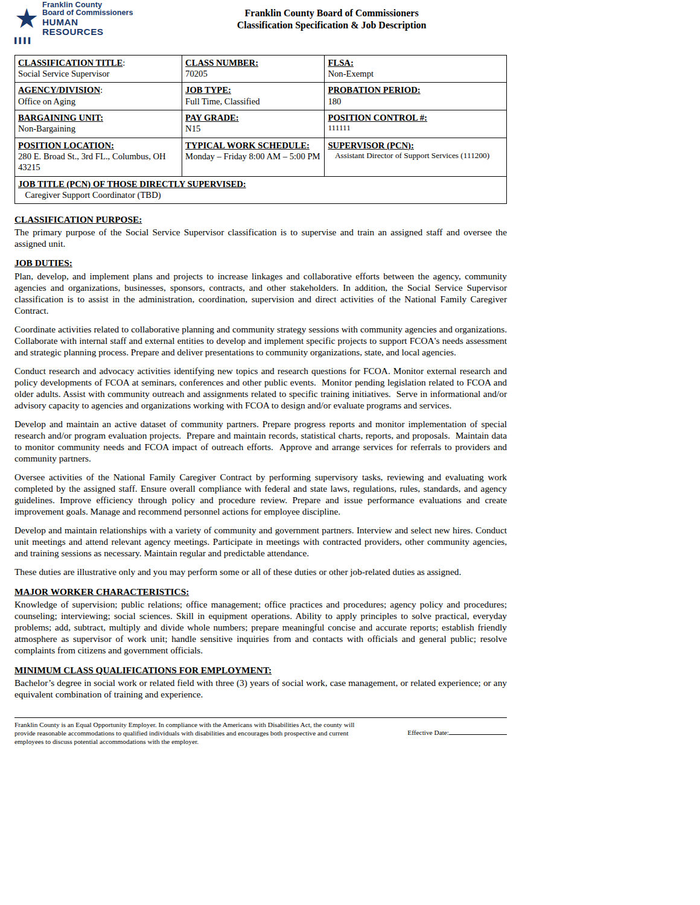★
Franklin County
Board of Commissioners
HUMAN RESOURCES
▌▌▌▌
Franklin County Board of Commissioners
Classification Specification & Job Description
| CLASSIFICATION TITLE : Social Service Supervisor | CLASS NUMBER: 70205 | FLSA: Non-Exempt |
| AGENCY/DIVISION : Office on Aging | JOB TYPE: Full Time, Classified | PROBATION PERIOD: 180 |
| BARGAINING UNIT: Non-Bargaining | PAY GRADE: N15 | POSITION CONTROL #: 111111 |
| POSITION LOCATION: 280 E. Broad St., 3rd FL., Columbus, OH 43215 | TYPICAL WORK SCHEDULE: Monday – Friday 8:00 AM – 5:00 PM | SUPERVISOR (PCN): Assistant Director of Support Services (111200) |
| JOB TITLE (PCN) OF THOSE DIRECTLY SUPERVISED: Caregiver Support Coordinator (TBD) |
CLASSIFICATION PURPOSE:
The primary purpose of the Social Service Supervisor classification is to supervise and train an assigned staff and oversee the assigned unit.
JOB DUTIES:
Plan, develop, and implement plans and projects to increase linkages and collaborative efforts between the agency, community agencies and organizations, businesses, sponsors, contracts, and other stakeholders. In addition, the Social Service Supervisor classification is to assist in the administration, coordination, supervision and direct activities of the National Family Caregiver Contract.
Coordinate activities related to collaborative planning and community strategy sessions with community agencies and organizations. Collaborate with internal staff and external entities to develop and implement specific projects to support FCOA's needs assessment and strategic planning process. Prepare and deliver presentations to community organizations, state, and local agencies.
Conduct research and advocacy activities identifying new topics and research questions for FCOA. Monitor external research and policy developments of FCOA at seminars, conferences and other public events. Monitor pending legislation related to FCOA and older adults. Assist with community outreach and assignments related to specific training initiatives. Serve in informational and/or advisory capacity to agencies and organizations working with FCOA to design and/or evaluate programs and services.
Develop and maintain an active dataset of community partners. Prepare progress reports and monitor implementation of special research and/or program evaluation projects. Prepare and maintain records, statistical charts, reports, and proposals. Maintain data to monitor community needs and FCOA impact of outreach efforts. Approve and arrange services for referrals to providers and community partners.
Oversee activities of the National Family Caregiver Contract by performing supervisory tasks, reviewing and evaluating work completed by the assigned staff. Ensure overall compliance with federal and state laws, regulations, rules, standards, and agency guidelines. Improve efficiency through policy and procedure review. Prepare and issue performance evaluations and create improvement goals. Manage and recommend personnel actions for employee discipline.
Develop and maintain relationships with a variety of community and government partners. Interview and select new hires. Conduct unit meetings and attend relevant agency meetings. Participate in meetings with contracted providers, other community agencies, and training sessions as necessary. Maintain regular and predictable attendance.
These duties are illustrative only and you may perform some or all of these duties or other job-related duties as assigned.
MAJOR WORKER CHARACTERISTICS:
Knowledge of supervision; public relations; office management; office practices and procedures; agency policy and procedures; counseling; interviewing; social sciences. Skill in equipment operations. Ability to apply principles to solve practical, everyday problems; add, subtract, multiply and divide whole numbers; prepare meaningful concise and accurate reports; establish friendly atmosphere as supervisor of work unit; handle sensitive inquiries from and contacts with officials and general public; resolve complaints from citizens and government officials.
MINIMUM CLASS QUALIFICATIONS FOR EMPLOYMENT:
Bachelor’s degree in social work or related field with three (3) years of social work, case management, or related experience; or any equivalent combination of training and experience.
Franklin County is an Equal Opportunity Employer. In compliance with the Americans with Disabilities Act, the county will provide reasonable accommodations to qualified individuals with disabilities and encourages both prospective and current employees to discuss potential accommodations with the employer.
Effective Date: